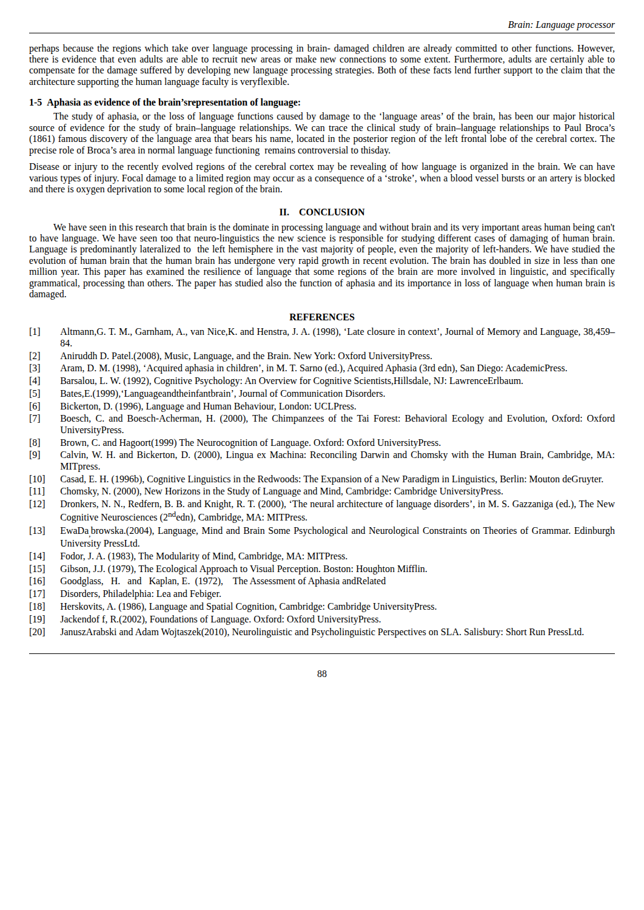Brain: Language processor
perhaps because the regions which take over language processing in brain- damaged children are already committed to other functions. However, there is evidence that even adults are able to recruit new areas or make new connections to some extent. Furthermore, adults are certainly able to compensate for the damage suffered by developing new language processing strategies. Both of these facts lend further support to the claim that the architecture supporting the human language faculty is veryflexible.
1-5 Aphasia as evidence of the brain’srepresentation of language:
The study of aphasia, or the loss of language functions caused by damage to the ‘language areas’ of the brain, has been our major historical source of evidence for the study of brain–language relationships. We can trace the clinical study of brain–language relationships to Paul Broca’s (1861) famous discovery of the language area that bears his name, located in the posterior region of the left frontal lobe of the cerebral cortex. The precise role of Broca’s area in normal language functioning remains controversial to thisday.
Disease or injury to the recently evolved regions of the cerebral cortex may be revealing of how language is organized in the brain. We can have various types of injury. Focal damage to a limited region may occur as a consequence of a ‘stroke’, when a blood vessel bursts or an artery is blocked and there is oxygen deprivation to some local region of the brain.
II. CONCLUSION
We have seen in this research that brain is the dominate in processing language and without brain and its very important areas human being can't to have language. We have seen too that neuro-linguistics the new science is responsible for studying different cases of damaging of human brain. Language is predominantly lateralized to the left hemisphere in the vast majority of people, even the majority of left-handers. We have studied the evolution of human brain that the human brain has undergone very rapid growth in recent evolution. The brain has doubled in size in less than one million year. This paper has examined the resilience of language that some regions of the brain are more involved in linguistic, and specifically grammatical, processing than others. The paper has studied also the function of aphasia and its importance in loss of language when human brain is damaged.
REFERENCES
| [1] | Altmann,G. T. M., Garnham, A., van Nice,K. and Henstra, J. A. (1998), ‘Late closure in context’, Journal of Memory and Language, 38,459–84. |
| [2] | Aniruddh D. Patel.(2008), Music, Language, and the Brain. New York: Oxford UniversityPress. |
| [3] | Aram, D. M. (1998), ‘Acquired aphasia in children’, in M. T. Sarno (ed.), Acquired Aphasia (3rd edn), San Diego: AcademicPress. |
| [4] | Barsalou, L. W. (1992), Cognitive Psychology: An Overview for Cognitive Scientists,Hillsdale, NJ: LawrenceErlbaum. |
| [5] | Bates,E.(1999),‘Languageandtheinfantbrain’, Journal of Communication Disorders. |
| [6] | Bickerton, D. (1996), Language and Human Behaviour, London: UCLPress. |
| [7] | Boesch, C. and Boesch-Acherman, H. (2000), The Chimpanzees of the Tai Forest: Behavioral Ecology and Evolution, Oxford: Oxford UniversityPress. |
| [8] | Brown, C. and Hagoort(1999) The Neurocognition of Language. Oxford: Oxford UniversityPress. |
| [9] | Calvin, W. H. and Bickerton, D. (2000), Lingua ex Machina: Reconciling Darwin and Chomsky with the Human Brain, Cambridge, MA: MITpress. |
| [10] | Casad, E. H. (1996b), Cognitive Linguistics in the Redwoods: The Expansion of a New Paradigm in Linguistics, Berlin: Mouton deGruyter. |
| [11] | Chomsky, N. (2000), New Horizons in the Study of Language and Mind, Cambridge: Cambridge UniversityPress. |
| [12] | Dronkers, N. N., Redfern, B. B. and Knight, R. T. (2000), ‘The neural architecture of language disorders’, in M. S. Gazzaniga (ed.), The New Cognitive Neurosciences (2 nd edn), Cambridge, MA: MITPress. |
| [13] | EwaDa , browska.(2004), Language, Mind and Brain Some Psychological and Neurological Constraints on Theories of Grammar. Edinburgh University PressLtd. |
| [14] | Fodor, J. A. (1983), The Modularity of Mind, Cambridge, MA: MITPress. |
| [15] | Gibson, J.J. (1979), The Ecological Approach to Visual Perception. Boston: Houghton Mifflin. |
| [16] | Goodglass, H. and Kaplan, E. (1972), The Assessment of Aphasia andRelated |
| [17] | Disorders, Philadelphia: Lea and Febiger. |
| [18] | Herskovits, A. (1986), Language and Spatial Cognition, Cambridge: Cambridge UniversityPress. |
| [19] | Jackendof f, R.(2002), Foundations of Language. Oxford: Oxford UniversityPress. |
| [20] | JanuszArabski and Adam Wojtaszek(2010), Neurolinguistic and Psycholinguistic Perspectives on SLA. Salisbury: Short Run PressLtd. |
88